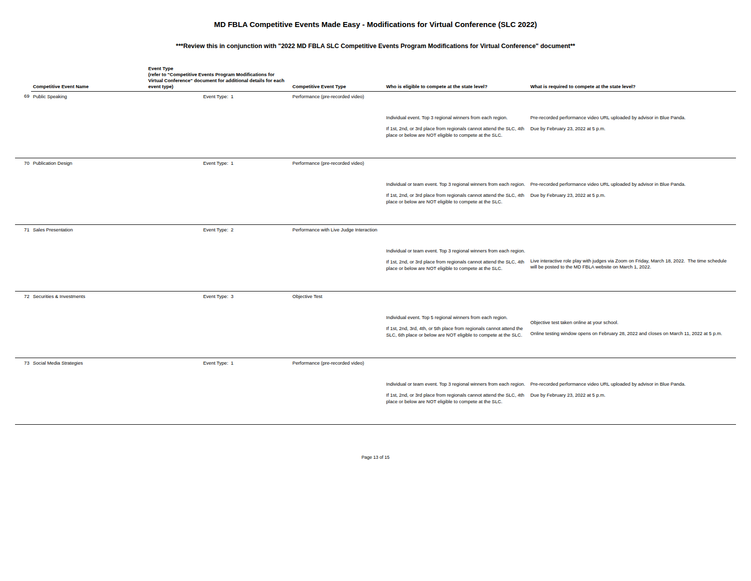MD FBLA Competitive Events Made Easy - Modifications for Virtual Conference (SLC 2022)
***Review this in conjunction with "2022 MD FBLA SLC Competitive Events Program Modifications for Virtual Conference" document**
| | Competitive Event Name | Event Type (refer to "Competitive Events Program Modifications for Virtual Conference" document for additional details for each event type) | Competitive Event Type | Who is eligible to compete at the state level? | What is required to compete at the state level? |
| --- | --- | --- | --- | --- | --- |
| 69 | Public Speaking | Event Type: 1 | Performance (pre-recorded video) | Individual event. Top 3 regional winners from each region. If 1st, 2nd, or 3rd place from regionals cannot attend the SLC, 4th place or below are NOT eligible to compete at the SLC. | Pre-recorded performance video URL uploaded by advisor in Blue Panda. Due by February 23, 2022 at 5 p.m. |
| 70 | Publication Design | Event Type: 1 | Performance (pre-recorded video) | Individual or team event. Top 3 regional winners from each region. If 1st, 2nd, or 3rd place from regionals cannot attend the SLC, 4th place or below are NOT eligible to compete at the SLC. | Pre-recorded performance video URL uploaded by advisor in Blue Panda. Due by February 23, 2022 at 5 p.m. |
| 71 | Sales Presentation | Event Type: 2 | Performance with Live Judge Interaction | Individual or team event. Top 3 regional winners from each region. If 1st, 2nd, or 3rd place from regionals cannot attend the SLC, 4th place or below are NOT eligible to compete at the SLC. | Live interactive role play with judges via Zoom on Friday, March 18, 2022. The time schedule will be posted to the MD FBLA website on March 1, 2022. |
| 72 | Securities & Investments | Event Type: 3 | Objective Test | Individual event. Top 5 regional winners from each region. If 1st, 2nd, 3rd, 4th, or 5th place from regionals cannot attend the SLC, 6th place or below are NOT eligible to compete at the SLC. | Objective test taken online at your school. Online testing window opens on February 28, 2022 and closes on March 11, 2022 at 5 p.m. |
| 73 | Social Media Strategies | Event Type: 1 | Performance (pre-recorded video) | Individual or team event. Top 3 regional winners from each region. If 1st, 2nd, or 3rd place from regionals cannot attend the SLC, 4th place or below are NOT eligible to compete at the SLC. | Pre-recorded performance video URL uploaded by advisor in Blue Panda. Due by February 23, 2022 at 5 p.m. |
Page 13 of 15